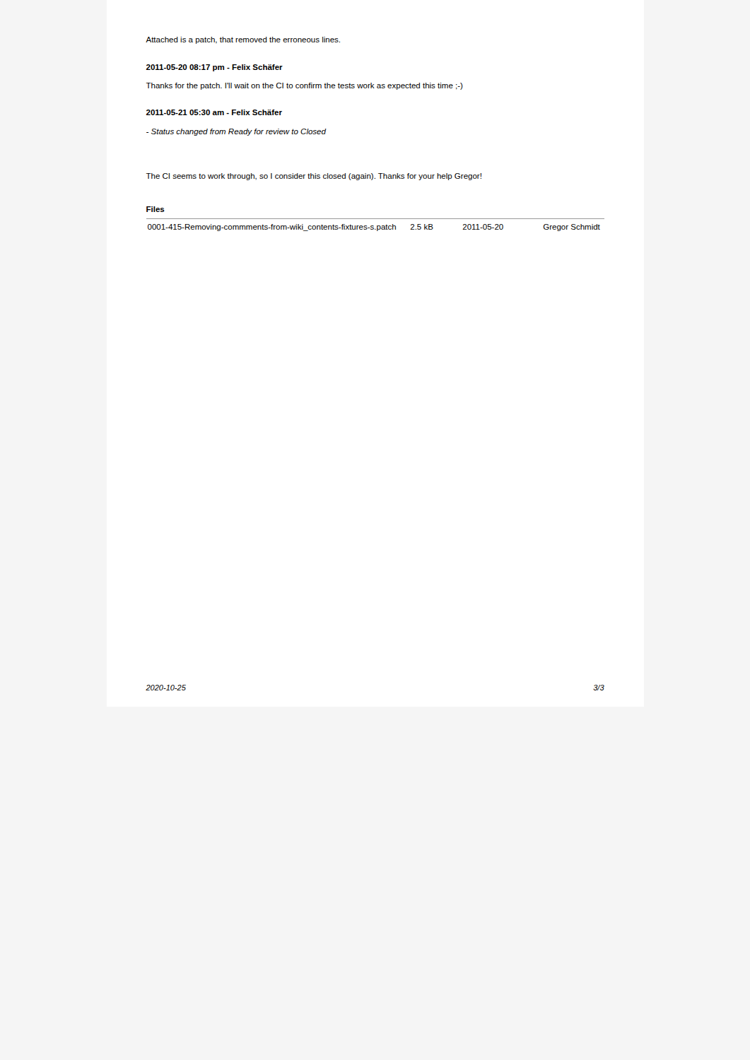Attached is a patch, that removed the erroneous lines.
2011-05-20 08:17 pm - Felix Schäfer
Thanks for the patch. I'll wait on the CI to confirm the tests work as expected this time ;-)
2011-05-21 05:30 am - Felix Schäfer
- Status changed from Ready for review to Closed
The CI seems to work through, so I consider this closed (again). Thanks for your help Gregor!
Files
| 0001-415-Removing-commments-from-wiki_contents-fixtures-s.patch | 2.5 kB | 2011-05-20 | Gregor Schmidt |
2020-10-25 3/3